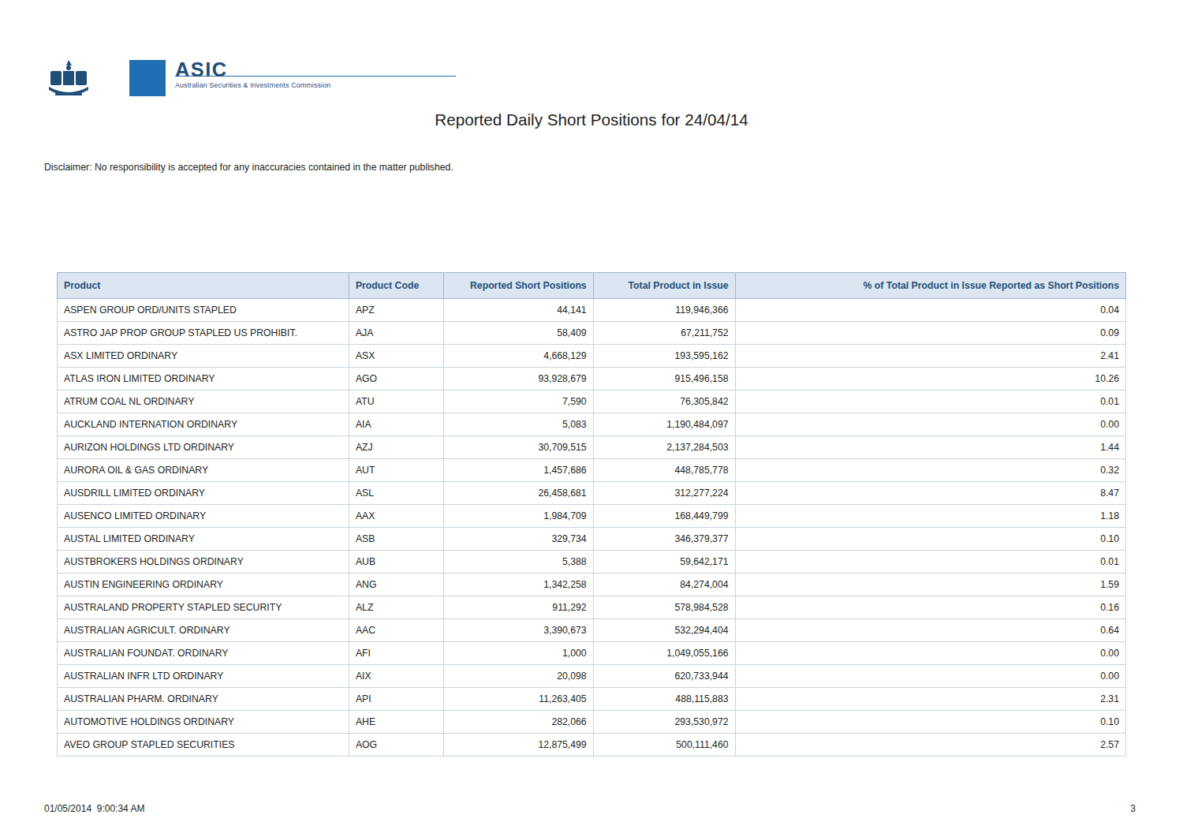ASIC
Australian Securities & Investments Commission
Reported Daily Short Positions for 24/04/14
Disclaimer: No responsibility is accepted for any inaccuracies contained in the matter published.
| Product | Product Code | Reported Short Positions | Total Product in Issue | % of Total Product in Issue Reported as Short Positions |
| --- | --- | --- | --- | --- |
| ASPEN GROUP ORD/UNITS STAPLED | APZ | 44,141 | 119,946,366 | 0.04 |
| ASTRO JAP PROP GROUP STAPLED US PROHIBIT. | AJA | 58,409 | 67,211,752 | 0.09 |
| ASX LIMITED ORDINARY | ASX | 4,668,129 | 193,595,162 | 2.41 |
| ATLAS IRON LIMITED ORDINARY | AGO | 93,928,679 | 915,496,158 | 10.26 |
| ATRUM COAL NL ORDINARY | ATU | 7,590 | 76,305,842 | 0.01 |
| AUCKLAND INTERNATION ORDINARY | AIA | 5,083 | 1,190,484,097 | 0.00 |
| AURIZON HOLDINGS LTD ORDINARY | AZJ | 30,709,515 | 2,137,284,503 | 1.44 |
| AURORA OIL & GAS ORDINARY | AUT | 1,457,686 | 448,785,778 | 0.32 |
| AUSDRILL LIMITED ORDINARY | ASL | 26,458,681 | 312,277,224 | 8.47 |
| AUSENCO LIMITED ORDINARY | AAX | 1,984,709 | 168,449,799 | 1.18 |
| AUSTAL LIMITED ORDINARY | ASB | 329,734 | 346,379,377 | 0.10 |
| AUSTBROKERS HOLDINGS ORDINARY | AUB | 5,388 | 59,642,171 | 0.01 |
| AUSTIN ENGINEERING ORDINARY | ANG | 1,342,258 | 84,274,004 | 1.59 |
| AUSTRALAND PROPERTY STAPLED SECURITY | ALZ | 911,292 | 578,984,528 | 0.16 |
| AUSTRALIAN AGRICULT. ORDINARY | AAC | 3,390,673 | 532,294,404 | 0.64 |
| AUSTRALIAN FOUNDAT. ORDINARY | AFI | 1,000 | 1,049,055,166 | 0.00 |
| AUSTRALIAN INFR LTD ORDINARY | AIX | 20,098 | 620,733,944 | 0.00 |
| AUSTRALIAN PHARM. ORDINARY | API | 11,263,405 | 488,115,883 | 2.31 |
| AUTOMOTIVE HOLDINGS ORDINARY | AHE | 282,066 | 293,530,972 | 0.10 |
| AVEO GROUP STAPLED SECURITIES | AOG | 12,875,499 | 500,111,460 | 2.57 |
01/05/2014 9:00:34 AM
3